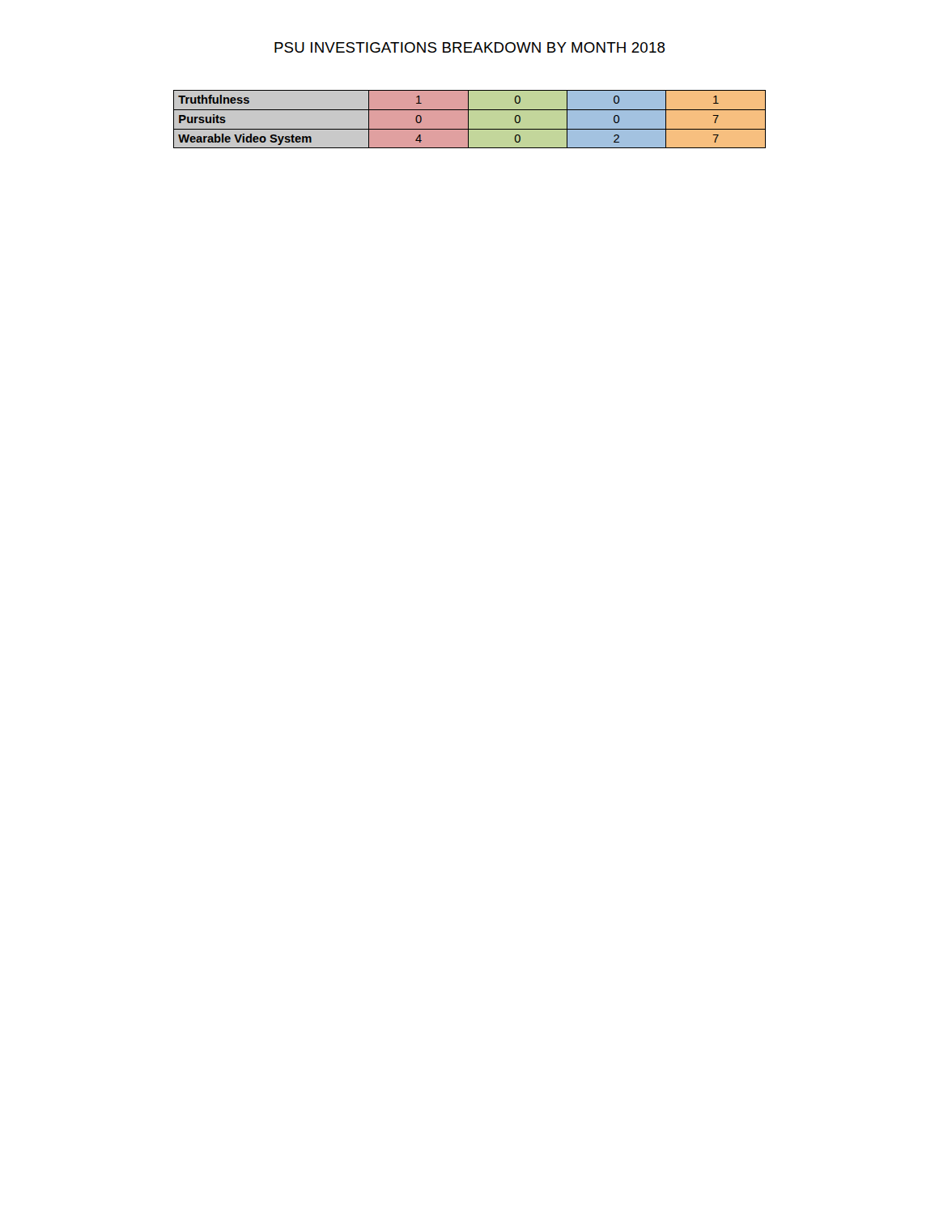PSU INVESTIGATIONS BREAKDOWN BY MONTH 2018
| Truthfulness | 1 | 0 | 0 | 1 |
| Pursuits | 0 | 0 | 0 | 7 |
| Wearable Video System | 4 | 0 | 2 | 7 |